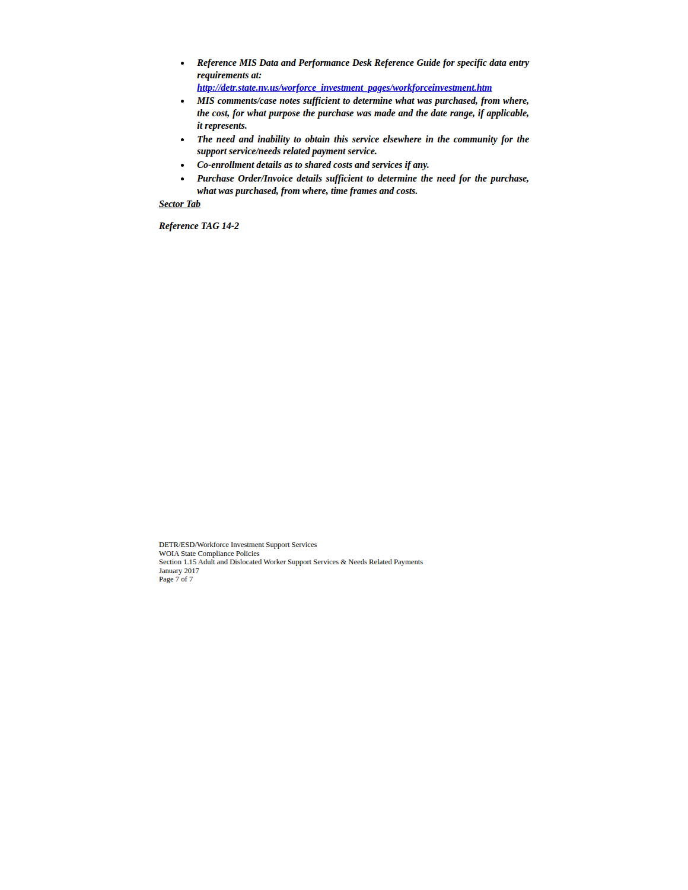Reference MIS Data and Performance Desk Reference Guide for specific data entry requirements at:
http://detr.state.nv.us/worforce_investment_pages/workforceinvestment.htm
MIS comments/case notes sufficient to determine what was purchased, from where, the cost, for what purpose the purchase was made and the date range, if applicable, it represents.
The need and inability to obtain this service elsewhere in the community for the support service/needs related payment service.
Co-enrollment details as to shared costs and services if any.
Purchase Order/Invoice details sufficient to determine the need for the purchase, what was purchased, from where, time frames and costs.
Sector Tab
Reference TAG 14-2
DETR/ESD/Workforce Investment Support Services
WOIA State Compliance Policies
Section 1.15 Adult and Dislocated Worker Support Services & Needs Related Payments
January 2017
Page 7 of 7